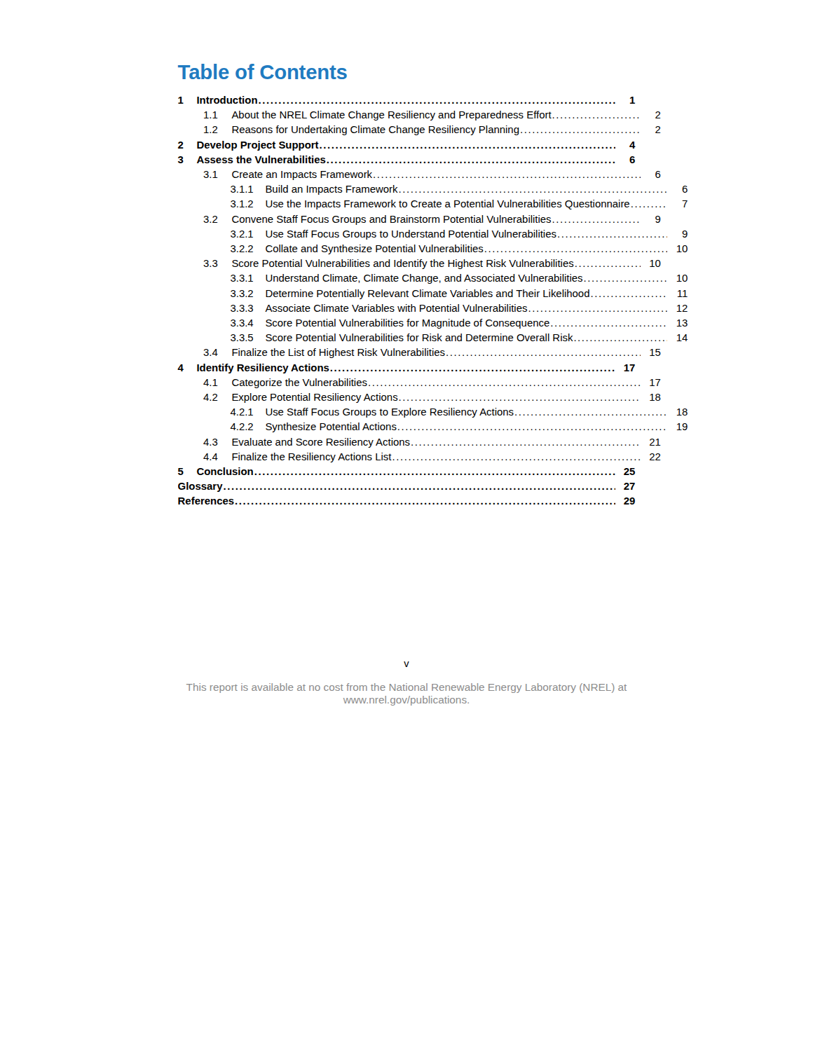Table of Contents
1 Introduction .................................................................................................................................. 1
1.1 About the NREL Climate Change Resiliency and Preparedness Effort ........................................ 2
1.2 Reasons for Undertaking Climate Change Resiliency Planning .................................................. 2
2 Develop Project Support ................................................................................................................. 4
3 Assess the Vulnerabilities ............................................................................................................... 6
3.1 Create an Impacts Framework ..................................................................................................... 6
3.1.1 Build an Impacts Framework ........................................................................................... 6
3.1.2 Use the Impacts Framework to Create a Potential Vulnerabilities Questionnaire ........... 7
3.2 Convene Staff Focus Groups and Brainstorm Potential Vulnerabilities ....................................... 9
3.2.1 Use Staff Focus Groups to Understand Potential Vulnerabilities .................................... 9
3.2.2 Collate and Synthesize Potential Vulnerabilities ............................................................ 10
3.3 Score Potential Vulnerabilities and Identify the Highest Risk Vulnerabilities ............................ 10
3.3.1 Understand Climate, Climate Change, and Associated Vulnerabilities ......................... 10
3.3.2 Determine Potentially Relevant Climate Variables and Their Likelihood ..................... 11
3.3.3 Associate Climate Variables with Potential Vulnerabilities .......................................... 12
3.3.4 Score Potential Vulnerabilities for Magnitude of Consequence ..................................... 13
3.3.5 Score Potential Vulnerabilities for Risk and Determine Overall Risk ............................ 14
3.4 Finalize the List of Highest Risk Vulnerabilities ......................................................................... 15
4 Identify Resiliency Actions ............................................................................................................. 17
4.1 Categorize the Vulnerabilities ..................................................................................................... 17
4.2 Explore Potential Resiliency Actions ......................................................................................... 18
4.2.1 Use Staff Focus Groups to Explore Resiliency Actions ................................................ 18
4.2.2 Synthesize Potential Actions ........................................................................................... 19
4.3 Evaluate and Score Resiliency Actions ....................................................................................... 21
4.4 Finalize the Resiliency Actions List ........................................................................................... 22
5 Conclusion .............................................................................................................................. 25
Glossary ..................................................................................................................................... 27
References ................................................................................................................................. 29
v
This report is available at no cost from the National Renewable Energy Laboratory (NREL) at www.nrel.gov/publications.